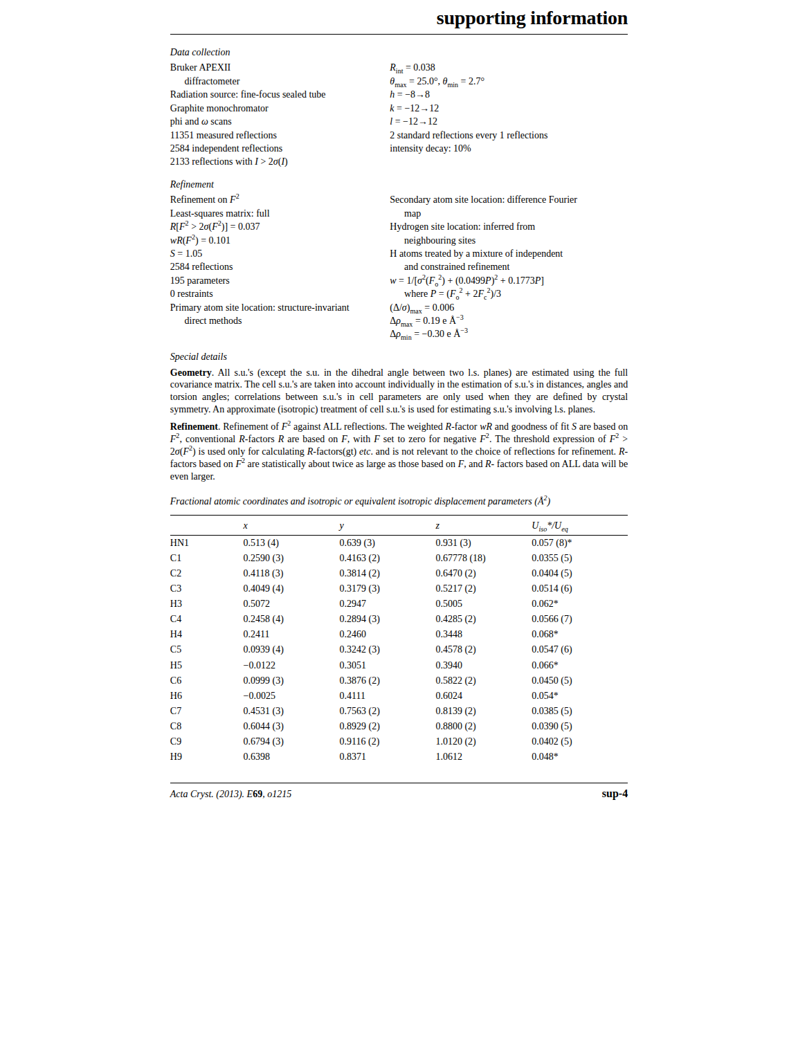supporting information
Data collection
| Bruker APEXII diffractometer Radiation source: fine-focus sealed tube Graphite monochromator phi and ω scans 11351 measured reflections 2584 independent reflections 2133 reflections with I > 2 σ ( I ) | R int = 0.038 θ max = 25.0°, θ min = 2.7° h = −8→8 k = −12→12 l = −12→12 2 standard reflections every 1 reflections intensity decay: 10% |
Refinement
| Refinement on F 2 Least-squares matrix: full R [ F 2 > 2 σ ( F 2 )] = 0.037 wR ( F 2 ) = 0.101 S = 1.05 2584 reflections 195 parameters 0 restraints Primary atom site location: structure-invariant direct methods | Secondary atom site location: difference Fourier map Hydrogen site location: inferred from neighbouring sites H atoms treated by a mixture of independent and constrained refinement w = 1/[ σ 2 ( F o 2 ) + (0.0499 P ) 2 + 0.1773 P ] where P = ( F o 2 + 2 F c 2 )/3 (Δ/ σ ) max = 0.006 Δ ρ max = 0.19 e Å −3 Δ ρ min = −0.30 e Å −3 |
Special details
Geometry. All s.u.'s (except the s.u. in the dihedral angle between two l.s. planes) are estimated using the full covariance matrix. The cell s.u.'s are taken into account individually in the estimation of s.u.'s in distances, angles and torsion angles; correlations between s.u.'s in cell parameters are only used when they are defined by crystal symmetry. An approximate (isotropic) treatment of cell s.u.'s is used for estimating s.u.'s involving l.s. planes.
Refinement. Refinement of F2 against ALL reflections. The weighted R-factor wR and goodness of fit S are based on F2, conventional R-factors R are based on F, with F set to zero for negative F2. The threshold expression of F2 > 2σ(F2) is used only for calculating R-factors(gt) etc. and is not relevant to the choice of reflections for refinement. R-factors based on F2 are statistically about twice as large as those based on F, and R- factors based on ALL data will be even larger.
Fractional atomic coordinates and isotropic or equivalent isotropic displacement parameters (Å2)
| | x | y | z | U iso */ U eq |
| --- | --- | --- | --- | --- |
| HN1 | 0.513 (4) | 0.639 (3) | 0.931 (3) | 0.057 (8)* |
| C1 | 0.2590 (3) | 0.4163 (2) | 0.67778 (18) | 0.0355 (5) |
| C2 | 0.4118 (3) | 0.3814 (2) | 0.6470 (2) | 0.0404 (5) |
| C3 | 0.4049 (4) | 0.3179 (3) | 0.5217 (2) | 0.0514 (6) |
| H3 | 0.5072 | 0.2947 | 0.5005 | 0.062* |
| C4 | 0.2458 (4) | 0.2894 (3) | 0.4285 (2) | 0.0566 (7) |
| H4 | 0.2411 | 0.2460 | 0.3448 | 0.068* |
| C5 | 0.0939 (4) | 0.3242 (3) | 0.4578 (2) | 0.0547 (6) |
| H5 | −0.0122 | 0.3051 | 0.3940 | 0.066* |
| C6 | 0.0999 (3) | 0.3876 (2) | 0.5822 (2) | 0.0450 (5) |
| H6 | −0.0025 | 0.4111 | 0.6024 | 0.054* |
| C7 | 0.4531 (3) | 0.7563 (2) | 0.8139 (2) | 0.0385 (5) |
| C8 | 0.6044 (3) | 0.8929 (2) | 0.8800 (2) | 0.0390 (5) |
| C9 | 0.6794 (3) | 0.9116 (2) | 1.0120 (2) | 0.0402 (5) |
| H9 | 0.6398 | 0.8371 | 1.0612 | 0.048* |
Acta Cryst. (2013). E69, o1215
sup-4